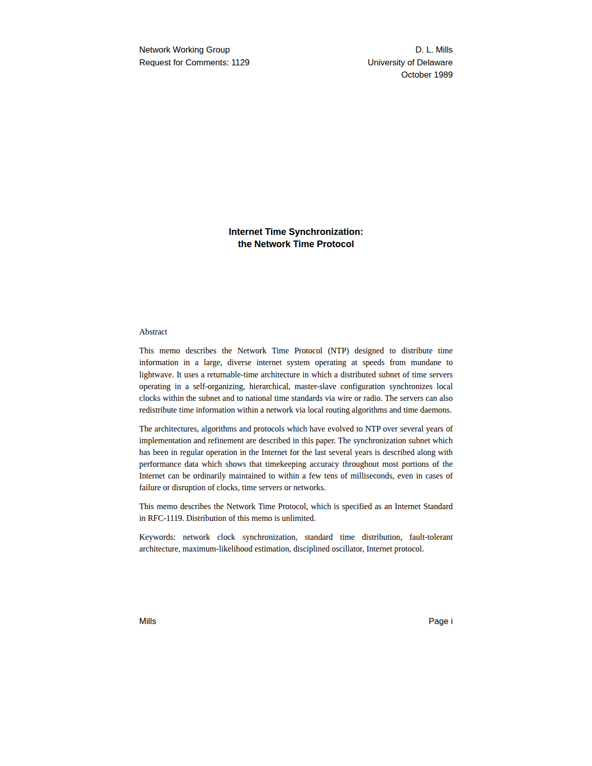Network Working Group
Request for Comments: 1129
D. L. Mills
University of Delaware
October 1989
Internet Time Synchronization:
the Network Time Protocol
Abstract
This memo describes the Network Time Protocol (NTP) designed to distribute time information in a large, diverse internet system operating at speeds from mundane to lightwave. It uses a returnable-time architecture in which a distributed subnet of time servers operating in a self-organizing, hierarchical, master-slave configuration synchronizes local clocks within the subnet and to national time standards via wire or radio. The servers can also redistribute time information within a network via local routing algorithms and time daemons.
The architectures, algorithms and protocols which have evolved to NTP over several years of implementation and refinement are described in this paper. The synchronization subnet which has been in regular operation in the Internet for the last several years is described along with performance data which shows that timekeeping accuracy throughout most portions of the Internet can be ordinarily maintained to within a few tens of milliseconds, even in cases of failure or disruption of clocks, time servers or networks.
This memo describes the Network Time Protocol, which is specified as an Internet Standard in RFC-1119. Distribution of this memo is unlimited.
Keywords: network clock synchronization, standard time distribution, fault-tolerant architecture, maximum-likelihood estimation, disciplined oscillator, Internet protocol.
Mills
Page i